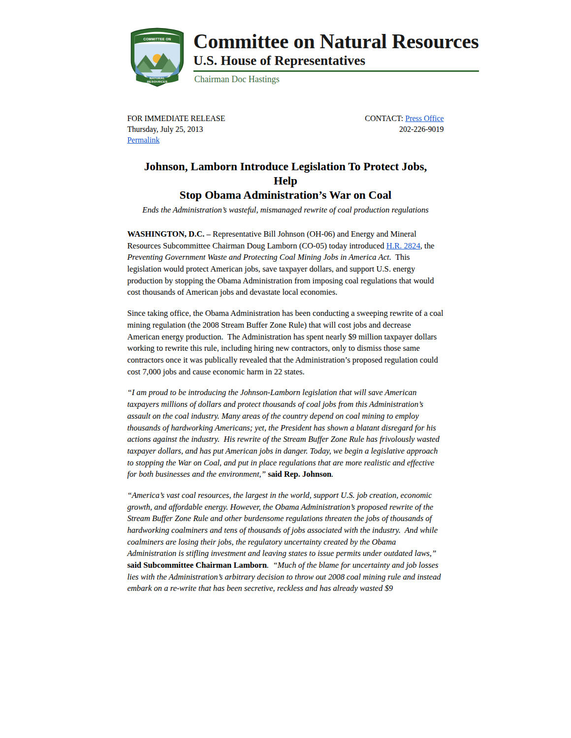COMMITTEE ON NATURAL RESOURCES
Committee on Natural Resources
U.S. House of Representatives
Chairman Doc Hastings
FOR IMMEDIATE RELEASE
Thursday, July 25, 2013
Permalink
CONTACT: Press Office
202-226-9019
Johnson, Lamborn Introduce Legislation To Protect Jobs, Help
Stop Obama Administration’s War on Coal
Ends the Administration’s wasteful, mismanaged rewrite of coal production regulations
WASHINGTON, D.C. – Representative Bill Johnson (OH-06) and Energy and Mineral Resources Subcommittee Chairman Doug Lamborn (CO-05) today introduced H.R. 2824, the Preventing Government Waste and Protecting Coal Mining Jobs in America Act. This legislation would protect American jobs, save taxpayer dollars, and support U.S. energy production by stopping the Obama Administration from imposing coal regulations that would cost thousands of American jobs and devastate local economies.
Since taking office, the Obama Administration has been conducting a sweeping rewrite of a coal mining regulation (the 2008 Stream Buffer Zone Rule) that will cost jobs and decrease American energy production. The Administration has spent nearly $9 million taxpayer dollars working to rewrite this rule, including hiring new contractors, only to dismiss those same contractors once it was publically revealed that the Administration’s proposed regulation could cost 7,000 jobs and cause economic harm in 22 states.
“I am proud to be introducing the Johnson-Lamborn legislation that will save American taxpayers millions of dollars and protect thousands of coal jobs from this Administration’s assault on the coal industry. Many areas of the country depend on coal mining to employ thousands of hardworking Americans; yet, the President has shown a blatant disregard for his actions against the industry. His rewrite of the Stream Buffer Zone Rule has frivolously wasted taxpayer dollars, and has put American jobs in danger. Today, we begin a legislative approach to stopping the War on Coal, and put in place regulations that are more realistic and effective for both businesses and the environment,” said Rep. Johnson.
“America’s vast coal resources, the largest in the world, support U.S. job creation, economic growth, and affordable energy. However, the Obama Administration’s proposed rewrite of the Stream Buffer Zone Rule and other burdensome regulations threaten the jobs of thousands of hardworking coalminers and tens of thousands of jobs associated with the industry. And while coalminers are losing their jobs, the regulatory uncertainty created by the Obama Administration is stifling investment and leaving states to issue permits under outdated laws,” said Subcommittee Chairman Lamborn. “Much of the blame for uncertainty and job losses lies with the Administration’s arbitrary decision to throw out 2008 coal mining rule and instead embark on a re-write that has been secretive, reckless and has already wasted $9